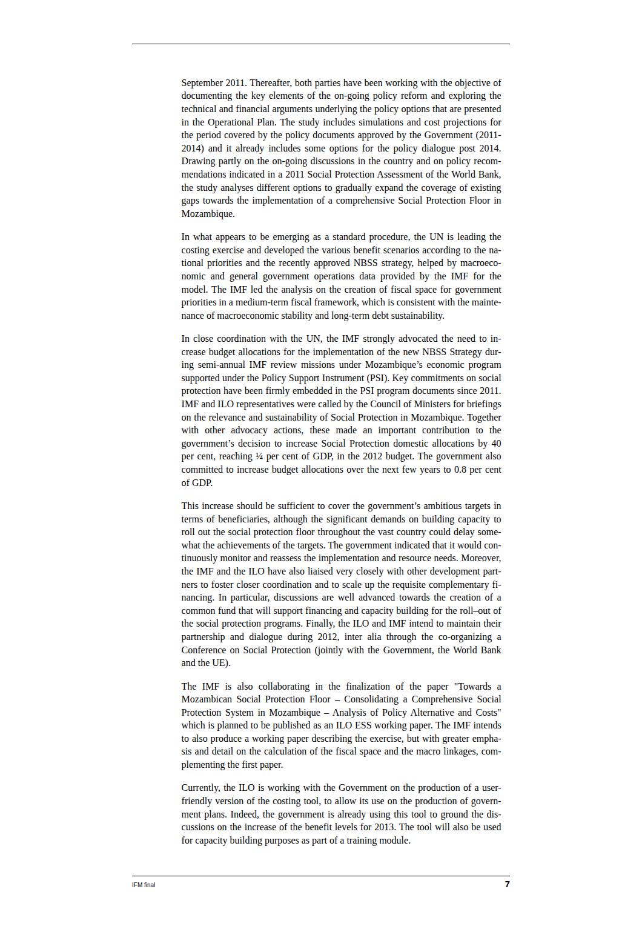September 2011. Thereafter, both parties have been working with the objective of documenting the key elements of the on-going policy reform and exploring the technical and financial arguments underlying the policy options that are presented in the Operational Plan. The study includes simulations and cost projections for the period covered by the policy documents approved by the Government (2011-2014) and it already includes some options for the policy dialogue post 2014. Drawing partly on the on-going discussions in the country and on policy recommendations indicated in a 2011 Social Protection Assessment of the World Bank, the study analyses different options to gradually expand the coverage of existing gaps towards the implementation of a comprehensive Social Protection Floor in Mozambique.
In what appears to be emerging as a standard procedure, the UN is leading the costing exercise and developed the various benefit scenarios according to the national priorities and the recently approved NBSS strategy, helped by macroeconomic and general government operations data provided by the IMF for the model. The IMF led the analysis on the creation of fiscal space for government priorities in a medium-term fiscal framework, which is consistent with the maintenance of macroeconomic stability and long-term debt sustainability.
In close coordination with the UN, the IMF strongly advocated the need to increase budget allocations for the implementation of the new NBSS Strategy during semi-annual IMF review missions under Mozambique’s economic program supported under the Policy Support Instrument (PSI). Key commitments on social protection have been firmly embedded in the PSI program documents since 2011. IMF and ILO representatives were called by the Council of Ministers for briefings on the relevance and sustainability of Social Protection in Mozambique. Together with other advocacy actions, these made an important contribution to the government’s decision to increase Social Protection domestic allocations by 40 per cent, reaching ¼ per cent of GDP, in the 2012 budget. The government also committed to increase budget allocations over the next few years to 0.8 per cent of GDP.
This increase should be sufficient to cover the government’s ambitious targets in terms of beneficiaries, although the significant demands on building capacity to roll out the social protection floor throughout the vast country could delay somewhat the achievements of the targets. The government indicated that it would continuously monitor and reassess the implementation and resource needs. Moreover, the IMF and the ILO have also liaised very closely with other development partners to foster closer coordination and to scale up the requisite complementary financing. In particular, discussions are well advanced towards the creation of a common fund that will support financing and capacity building for the roll–out of the social protection programs. Finally, the ILO and IMF intend to maintain their partnership and dialogue during 2012, inter alia through the co-organizing a Conference on Social Protection (jointly with the Government, the World Bank and the UE).
The IMF is also collaborating in the finalization of the paper "Towards a Mozambican Social Protection Floor – Consolidating a Comprehensive Social Protection System in Mozambique – Analysis of Policy Alternative and Costs" which is planned to be published as an ILO ESS working paper. The IMF intends to also produce a working paper describing the exercise, but with greater emphasis and detail on the calculation of the fiscal space and the macro linkages, complementing the first paper.
Currently, the ILO is working with the Government on the production of a user-friendly version of the costing tool, to allow its use on the production of government plans. Indeed, the government is already using this tool to ground the discussions on the increase of the benefit levels for 2013. The tool will also be used for capacity building purposes as part of a training module.
IFM final 7